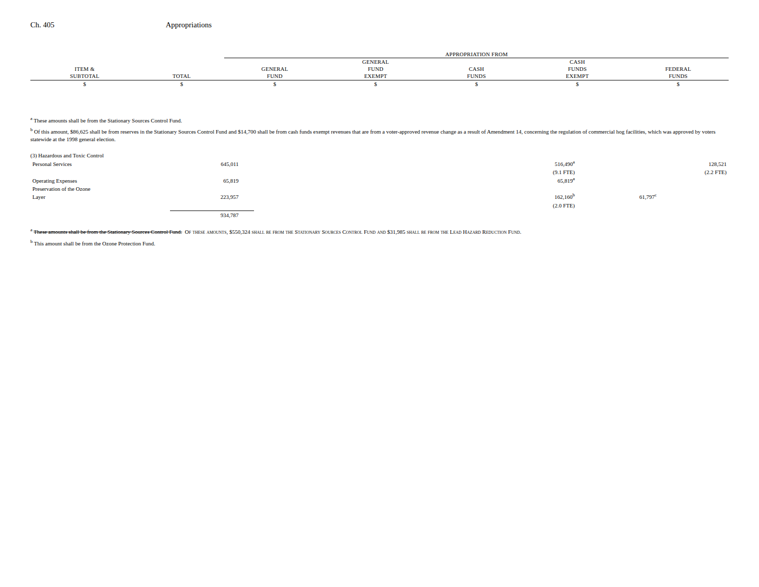Ch. 405
Appropriations
| | | APPROPRIATION FROM |
| | | | GENERAL | | CASH | |
| ITEM & | | GENERAL | FUND | CASH | FUNDS | FEDERAL |
| SUBTOTAL | TOTAL | FUND | EXEMPT | FUNDS | EXEMPT | FUNDS |
| $ | $ | $ | $ | $ | $ | $ |
a These amounts shall be from the Stationary Sources Control Fund.
b Of this amount, $86,625 shall be from reserves in the Stationary Sources Control Fund and $14,700 shall be from cash funds exempt revenues that are from a voter-approved revenue change as a result of Amendment 14, concerning the regulation of commercial hog facilities, which was approved by voters statewide at the 1998 general election.
(3) Hazardous and Toxic Control
| Personal Services | 645,011 | | | | 516,490 a | | 128,521 |
| | | | | | (9.1 FTE) | | (2.2 FTE) |
| Operating Expenses | 65,819 | | | | 65,819 a | | |
| Preservation of the Ozone | | | | | | | |
| Layer | 223,957 | | | | 162,160 b | 61,797 c | |
| | | | | | (2.0 FTE) | | |
| | 934,787 | | | | | | |
a These amounts shall be from the Stationary Sources Control Fund. Of these amounts, $550,324 shall be from the Stationary Sources Control Fund and $31,985 shall be from the Lead Hazard Reduction Fund.
b This amount shall be from the Ozone Protection Fund.